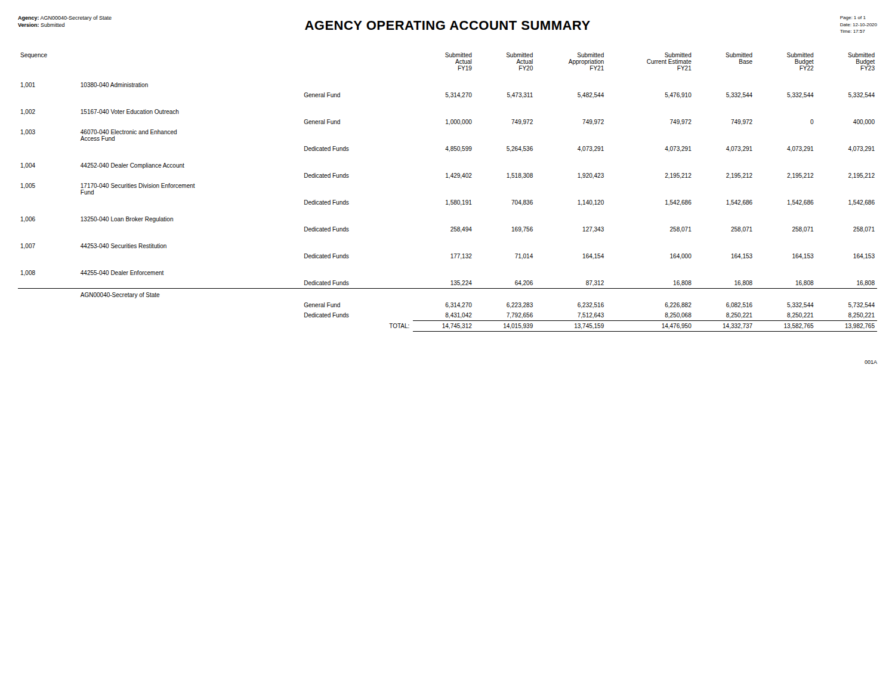Agency: AGN00040-Secretary of State
Version: Submitted
AGENCY OPERATING ACCOUNT SUMMARY
Page: 1 of 1
Date: 12-10-2020
Time: 17:57
| Sequence | | | Submitted Actual FY19 | Submitted Actual FY20 | Submitted Appropriation FY21 | Submitted Current Estimate FY21 | Submitted Base | Submitted Budget FY22 | Submitted Budget FY23 |
| --- | --- | --- | --- | --- | --- | --- | --- | --- | --- |
| 1,001 | 10380-040 Administration | | | | | | | | |
| | | General Fund | 5,314,270 | 5,473,311 | 5,482,544 | 5,476,910 | 5,332,544 | 5,332,544 | 5,332,544 |
| 1,002 | 15167-040 Voter Education Outreach | | | | | | | | |
| | | General Fund | 1,000,000 | 749,972 | 749,972 | 749,972 | 749,972 | 0 | 400,000 |
| 1,003 | 46070-040 Electronic and Enhanced Access Fund | | | | | | | | |
| | | Dedicated Funds | 4,850,599 | 5,264,536 | 4,073,291 | 4,073,291 | 4,073,291 | 4,073,291 | 4,073,291 |
| 1,004 | 44252-040 Dealer Compliance Account | | | | | | | | |
| | | Dedicated Funds | 1,429,402 | 1,518,308 | 1,920,423 | 2,195,212 | 2,195,212 | 2,195,212 | 2,195,212 |
| 1,005 | 17170-040 Securities Division Enforcement Fund | | | | | | | | |
| | | Dedicated Funds | 1,580,191 | 704,836 | 1,140,120 | 1,542,686 | 1,542,686 | 1,542,686 | 1,542,686 |
| 1,006 | 13250-040 Loan Broker Regulation | | | | | | | | |
| | | Dedicated Funds | 258,494 | 169,756 | 127,343 | 258,071 | 258,071 | 258,071 | 258,071 |
| 1,007 | 44253-040 Securities Restitution | | | | | | | | |
| | | Dedicated Funds | 177,132 | 71,014 | 164,154 | 164,000 | 164,153 | 164,153 | 164,153 |
| 1,008 | 44255-040 Dealer Enforcement | | | | | | | | |
| | | Dedicated Funds | 135,224 | 64,206 | 87,312 | 16,808 | 16,808 | 16,808 | 16,808 |
| | AGN00040-Secretary of State | | | | | | | | |
| | | General Fund | 6,314,270 | 6,223,283 | 6,232,516 | 6,226,882 | 6,082,516 | 5,332,544 | 5,732,544 |
| | | Dedicated Funds | 8,431,042 | 7,792,656 | 7,512,643 | 8,250,068 | 8,250,221 | 8,250,221 | 8,250,221 |
| | | TOTAL: | 14,745,312 | 14,015,939 | 13,745,159 | 14,476,950 | 14,332,737 | 13,582,765 | 13,982,765 |
001A